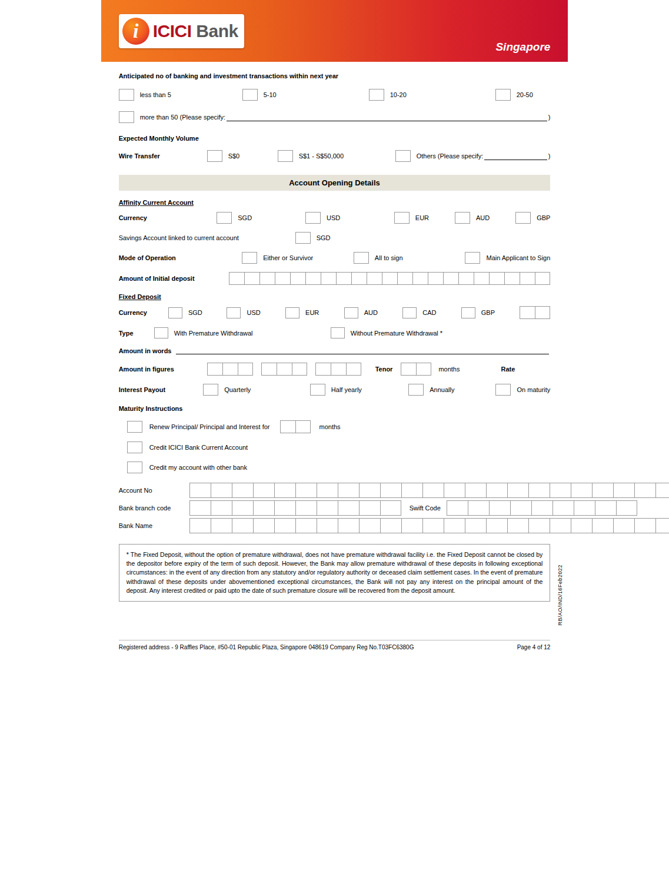i
ICICI Bank
Singapore
Anticipated no of banking and investment transactions within next year
less than 5
5-10
10-20
20-50
more than 50 (Please specify: )
Expected Monthly Volume
Wire Transfer
S$0
S$1 - S$50,000
Others (Please specify: )
Account Opening Details
Affinity Current Account
Currency
SGD
USD
EUR
AUD
GBP
Savings Account linked to current account
SGD
Mode of Operation
Either or Survivor
All to sign
Main Applicant to Sign
Amount of Initial deposit
Fixed Deposit
Currency
SGD
USD
EUR
AUD
CAD
GBP
Type
With Premature Withdrawal
Without Premature Withdrawal *
Amount in words
Amount in figures
Tenor
months Rate
Interest Payout
Quarterly
Half yearly
Annually
On maturity
Maturity Instructions
Renew Principal/ Principal and Interest for
months
Credit ICICI Bank Current Account
Credit my account with other bank
Account No
Bank branch code
Swift Code
Bank Name
* The Fixed Deposit, without the option of premature withdrawal, does not have premature withdrawal facility i.e. the Fixed Deposit cannot be closed by the depositor before expiry of the term of such deposit. However, the Bank may allow premature withdrawal of these deposits in following exceptional circumstances: in the event of any direction from any statutory and/or regulatory authority or deceased claim settlement cases. In the event of premature withdrawal of these deposits under abovementioned exceptional circumstances, the Bank will not pay any interest on the principal amount of the deposit. Any interest credited or paid upto the date of such premature closure will be recovered from the deposit amount.
RB/AO/IND/16Feb2022
Registered address - 9 Raffles Place, #50-01 Republic Plaza, Singapore 048619 Company Reg No.T03FC6380G
Page 4 of 12